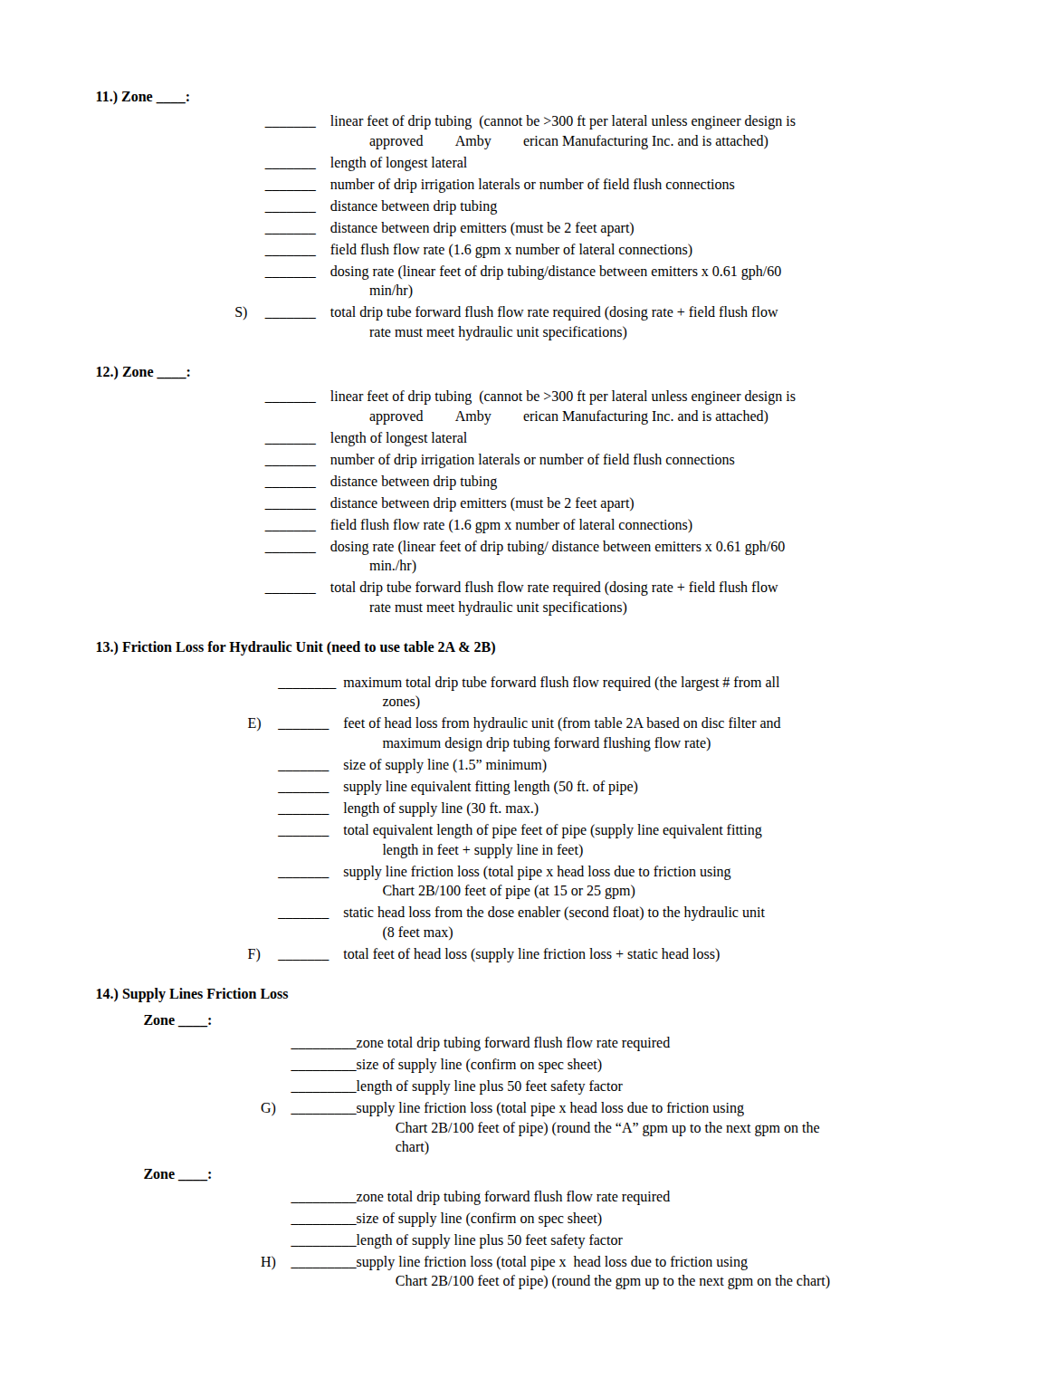11.) Zone ____:
_______ linear feet of drip tubing (cannot be >300 ft per lateral unless engineer design is approved Amby erican Manufacturing Inc. and is attached)
_______ length of longest lateral
_______ number of drip irrigation laterals or number of field flush connections
_______ distance between drip tubing
_______ distance between drip emitters (must be 2 feet apart)
_______ field flush flow rate (1.6 gpm x number of lateral connections)
_______ dosing rate (linear feet of drip tubing/distance between emitters x 0.61 gph/60 min/hr)
S)_______ total drip tube forward flush flow rate required (dosing rate + field flush flow rate must meet hydraulic unit specifications)
12.) Zone ____:
_______ linear feet of drip tubing (cannot be >300 ft per lateral unless engineer design is approved Amby erican Manufacturing Inc. and is attached)
_______ length of longest lateral
_______ number of drip irrigation laterals or number of field flush connections
_______ distance between drip tubing
_______ distance between drip emitters (must be 2 feet apart)
_______ field flush flow rate (1.6 gpm x number of lateral connections)
_______ dosing rate (linear feet of drip tubing/ distance between emitters x 0.61 gph/60 min./hr)
_______ total drip tube forward flush flow rate required (dosing rate + field flush flow rate must meet hydraulic unit specifications)
13.) Friction Loss for Hydraulic Unit (need to use table 2A & 2B)
________ maximum total drip tube forward flush flow required (the largest # from all zones)
E)_______ feet of head loss from hydraulic unit (from table 2A based on disc filter and maximum design drip tubing forward flushing flow rate)
_______ size of supply line (1.5” minimum)
_______ supply line equivalent fitting length (50 ft. of pipe)
_______ length of supply line (30 ft. max.)
_______ total equivalent length of pipe feet of pipe (supply line equivalent fitting length in feet + supply line in feet)
_______ supply line friction loss (total pipe x head loss due to friction using Chart 2B/100 feet of pipe (at 15 or 25 gpm)
_______ static head loss from the dose enabler (second float) to the hydraulic unit (8 feet max)
F)_______ total feet of head loss (supply line friction loss + static head loss)
14.) Supply Lines Friction Loss
Zone ____:
_________ zone total drip tubing forward flush flow rate required
_________ size of supply line (confirm on spec sheet)
_________ length of supply line plus 50 feet safety factor
G)_________ supply line friction loss (total pipe x head loss due to friction using Chart 2B/100 feet of pipe) (round the “A” gpm up to the next gpm on the chart)
Zone ____:
_________ zone total drip tubing forward flush flow rate required
_________ size of supply line (confirm on spec sheet)
_________ length of supply line plus 50 feet safety factor
H)_________ supply line friction loss (total pipe x head loss due to friction using Chart 2B/100 feet of pipe) (round the gpm up to the next gpm on the chart)